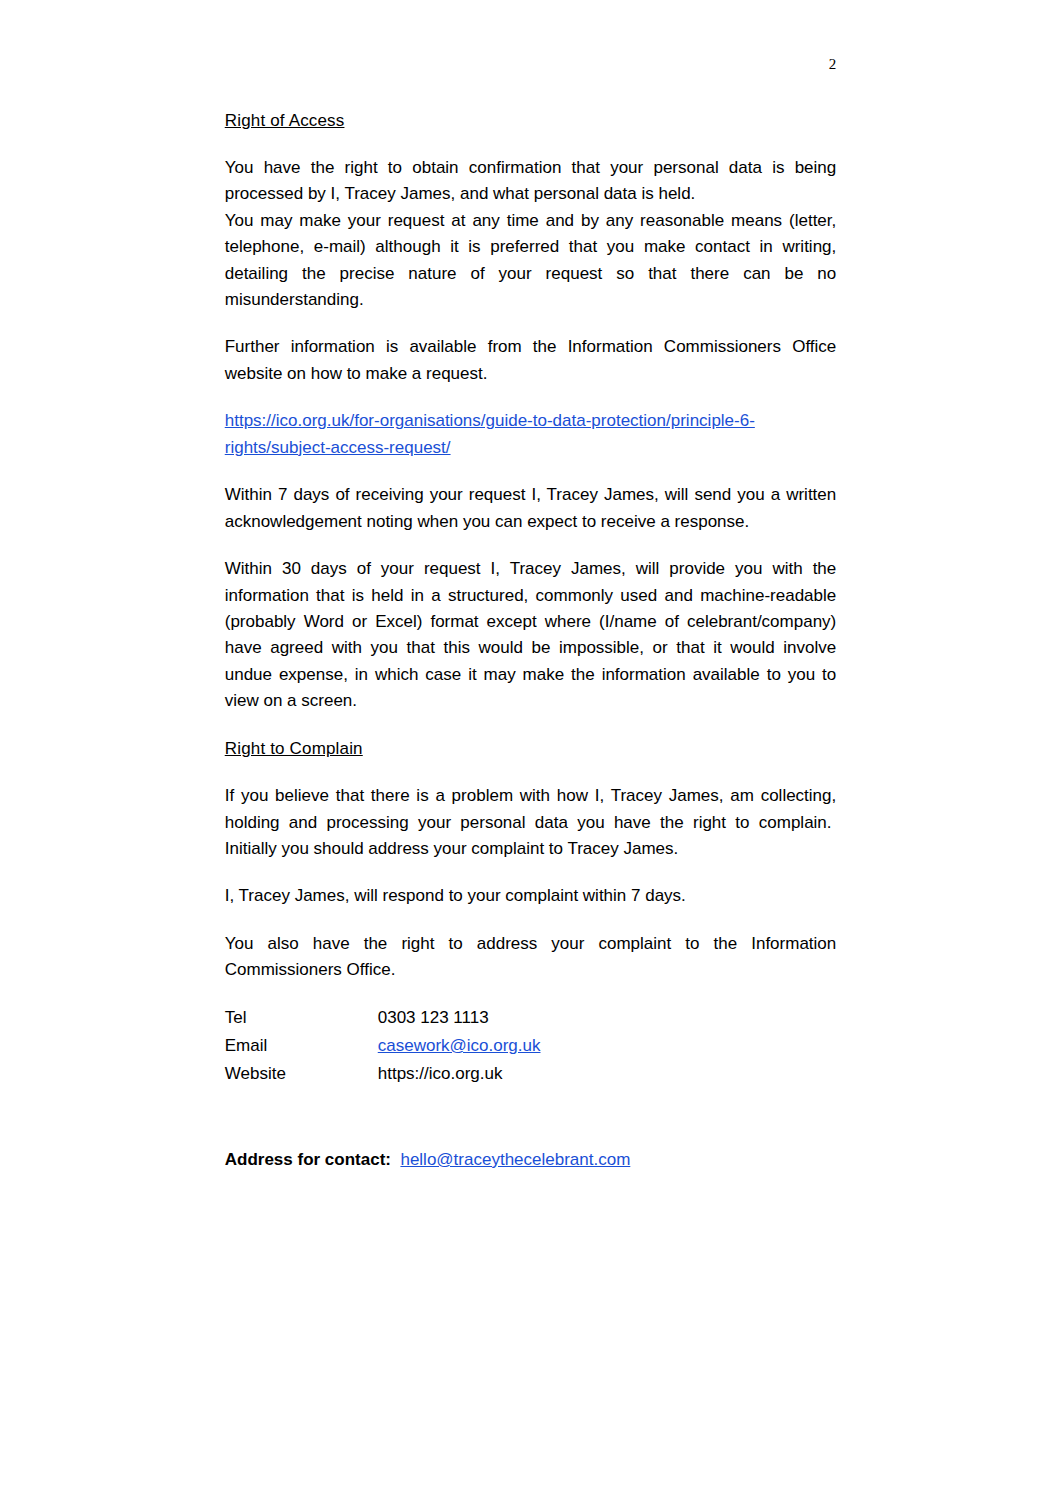2
Right of Access
You have the right to obtain confirmation that your personal data is being processed by I, Tracey James, and what personal data is held.
You may make your request at any time and by any reasonable means (letter, telephone, e-mail) although it is preferred that you make contact in writing, detailing the precise nature of your request so that there can be no misunderstanding.
Further information is available from the Information Commissioners Office website on how to make a request.
https://ico.org.uk/for-organisations/guide-to-data-protection/principle-6-rights/subject-access-request/
Within 7 days of receiving your request I, Tracey James, will send you a written acknowledgement noting when you can expect to receive a response.
Within 30 days of your request I, Tracey James, will provide you with the information that is held in a structured, commonly used and machine-readable (probably Word or Excel) format except where (I/name of celebrant/company) have agreed with you that this would be impossible, or that it would involve undue expense, in which case it may make the information available to you to view on a screen.
Right to Complain
If you believe that there is a problem with how I, Tracey James, am collecting, holding and processing your personal data you have the right to complain. Initially you should address your complaint to Tracey James.
I, Tracey James, will respond to your complaint within 7 days.
You also have the right to address your complaint to the Information Commissioners Office.
| Tel | 0303 123 1113 |
| Email | casework@ico.org.uk |
| Website | https://ico.org.uk |
Address for contact: hello@traceythecelebrant.com